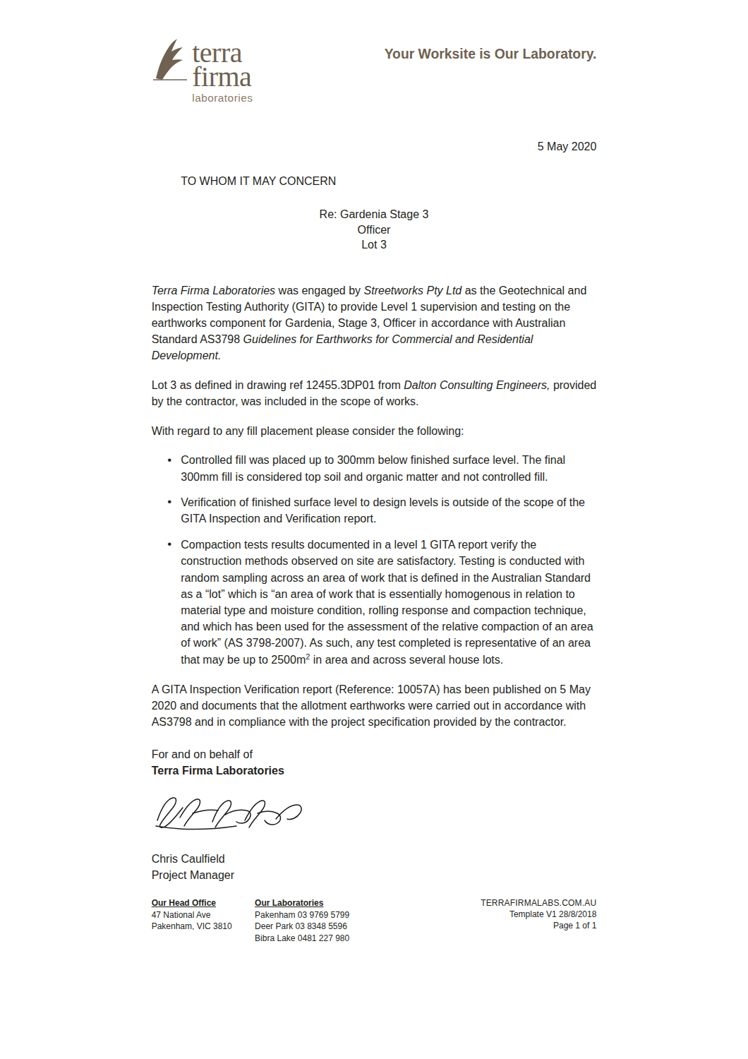terra firma laboratories
Your Worksite is Our Laboratory.
5 May 2020
TO WHOM IT MAY CONCERN
Re: Gardenia Stage 3 Officer Lot 3
Terra Firma Laboratories was engaged by Streetworks Pty Ltd as the Geotechnical and Inspection Testing Authority (GITA) to provide Level 1 supervision and testing on the earthworks component for Gardenia, Stage 3, Officer in accordance with Australian Standard AS3798 Guidelines for Earthworks for Commercial and Residential Development.
Lot 3 as defined in drawing ref 12455.3DP01 from Dalton Consulting Engineers, provided by the contractor, was included in the scope of works.
With regard to any fill placement please consider the following:
Controlled fill was placed up to 300mm below finished surface level. The final 300mm fill is considered top soil and organic matter and not controlled fill.
Verification of finished surface level to design levels is outside of the scope of the GITA Inspection and Verification report.
Compaction tests results documented in a level 1 GITA report verify the construction methods observed on site are satisfactory. Testing is conducted with random sampling across an area of work that is defined in the Australian Standard as a “lot” which is “an area of work that is essentially homogenous in relation to material type and moisture condition, rolling response and compaction technique, and which has been used for the assessment of the relative compaction of an area of work” (AS 3798-2007). As such, any test completed is representative of an area that may be up to 2500m2 in area and across several house lots.
A GITA Inspection Verification report (Reference: 10057A) has been published on 5 May 2020 and documents that the allotment earthworks were carried out in accordance with AS3798 and in compliance with the project specification provided by the contractor.
For and on behalf of
Terra Firma Laboratories
Chris Caulfield
Project Manager
Our Head Office 47 National Ave
Pakenham, VIC 3810
Our Laboratories Pakenham 03 9769 5799
Deer Park 03 8348 5596
Bibra Lake 0481 227 980
TERRAFIRMALABS.COM.AU
Template V1 28/8/2018
Page 1 of 1